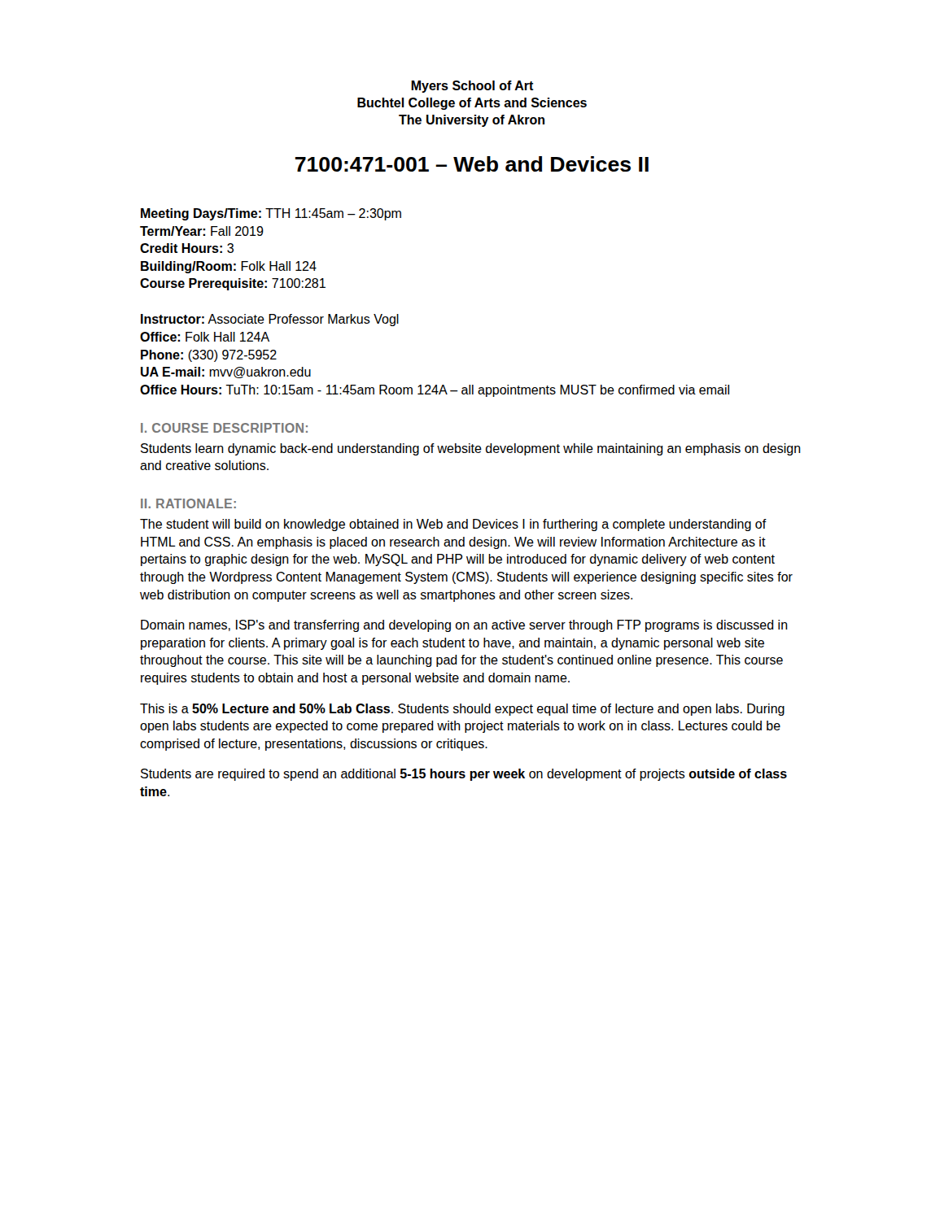Myers School of Art
Buchtel College of Arts and Sciences
The University of Akron
7100:471-001 – Web and Devices II
Meeting Days/Time: TTH 11:45am – 2:30pm
Term/Year: Fall 2019
Credit Hours: 3
Building/Room: Folk Hall 124
Course Prerequisite: 7100:281
Instructor: Associate Professor Markus Vogl
Office: Folk Hall 124A
Phone: (330) 972-5952
UA E-mail: mvv@uakron.edu
Office Hours: TuTh: 10:15am - 11:45am Room 124A – all appointments MUST be confirmed via email
I. COURSE DESCRIPTION:
Students learn dynamic back-end understanding of website development while maintaining an emphasis on design and creative solutions.
II. RATIONALE:
The student will build on knowledge obtained in Web and Devices I in furthering a complete understanding of HTML and CSS. An emphasis is placed on research and design. We will review Information Architecture as it pertains to graphic design for the web. MySQL and PHP will be introduced for dynamic delivery of web content through the Wordpress Content Management System (CMS). Students will experience designing specific sites for web distribution on computer screens as well as smartphones and other screen sizes.
Domain names, ISP's and transferring and developing on an active server through FTP programs is discussed in preparation for clients. A primary goal is for each student to have, and maintain, a dynamic personal web site throughout the course. This site will be a launching pad for the student's continued online presence. This course requires students to obtain and host a personal website and domain name.
This is a 50% Lecture and 50% Lab Class. Students should expect equal time of lecture and open labs. During open labs students are expected to come prepared with project materials to work on in class. Lectures could be comprised of lecture, presentations, discussions or critiques.
Students are required to spend an additional 5-15 hours per week on development of projects outside of class time.